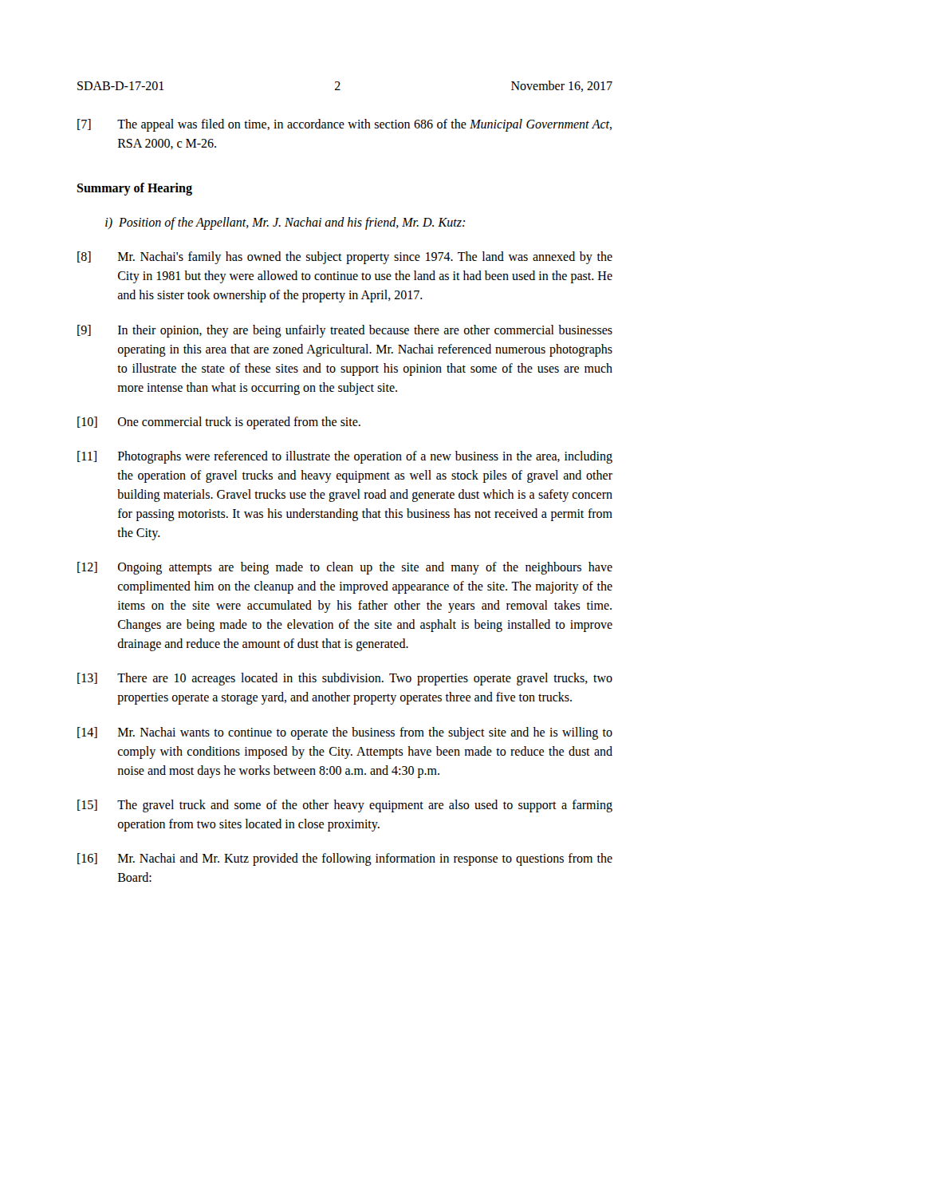SDAB-D-17-201
2
November 16, 2017
[7]
The appeal was filed on time, in accordance with section 686 of the Municipal Government Act, RSA 2000, c M-26.
Summary of Hearing
i) Position of the Appellant, Mr. J. Nachai and his friend, Mr. D. Kutz:
[8]
Mr. Nachai's family has owned the subject property since 1974. The land was annexed by the City in 1981 but they were allowed to continue to use the land as it had been used in the past. He and his sister took ownership of the property in April, 2017.
[9]
In their opinion, they are being unfairly treated because there are other commercial businesses operating in this area that are zoned Agricultural. Mr. Nachai referenced numerous photographs to illustrate the state of these sites and to support his opinion that some of the uses are much more intense than what is occurring on the subject site.
[10]
One commercial truck is operated from the site.
[11]
Photographs were referenced to illustrate the operation of a new business in the area, including the operation of gravel trucks and heavy equipment as well as stock piles of gravel and other building materials. Gravel trucks use the gravel road and generate dust which is a safety concern for passing motorists. It was his understanding that this business has not received a permit from the City.
[12]
Ongoing attempts are being made to clean up the site and many of the neighbours have complimented him on the cleanup and the improved appearance of the site. The majority of the items on the site were accumulated by his father other the years and removal takes time. Changes are being made to the elevation of the site and asphalt is being installed to improve drainage and reduce the amount of dust that is generated.
[13]
There are 10 acreages located in this subdivision. Two properties operate gravel trucks, two properties operate a storage yard, and another property operates three and five ton trucks.
[14]
Mr. Nachai wants to continue to operate the business from the subject site and he is willing to comply with conditions imposed by the City. Attempts have been made to reduce the dust and noise and most days he works between 8:00 a.m. and 4:30 p.m.
[15]
The gravel truck and some of the other heavy equipment are also used to support a farming operation from two sites located in close proximity.
[16]
Mr. Nachai and Mr. Kutz provided the following information in response to questions from the Board: